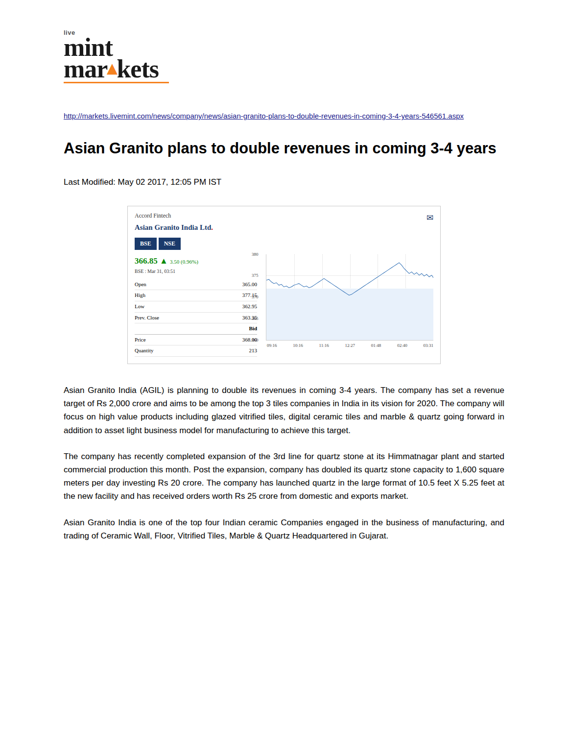live
mint
mar▴kets
http://markets.livemint.com/news/company/news/asian-granito-plans-to-double-revenues-in-coming-3-4-years-546561.aspx
Asian Granito plans to double revenues in coming 3-4 years
Last Modified: May 02 2017, 12:05 PM IST
Accord Fintech
Asian Granito India Ltd.
✉
BSE NSE
366.85 ▲ 3.50 (0.96%)
BSE : Mar 31, 03:51
| Open | 365.00 |
| High | 377.15 |
| Low | 362.95 |
| Prev. Close | 363.35 |
| | Bid |
| Price | 368.00 |
| Quantity | 213 |
380
375
370
365
360
09:1610:1611:1612:2701:4802:4003:31
Asian Granito India (AGIL) is planning to double its revenues in coming 3-4 years. The company has set a revenue target of Rs 2,000 crore and aims to be among the top 3 tiles companies in India in its vision for 2020. The company will focus on high value products including glazed vitrified tiles, digital ceramic tiles and marble & quartz going forward in addition to asset light business model for manufacturing to achieve this target.
The company has recently completed expansion of the 3rd line for quartz stone at its Himmatnagar plant and started commercial production this month. Post the expansion, company has doubled its quartz stone capacity to 1,600 square meters per day investing Rs 20 crore. The company has launched quartz in the large format of 10.5 feet X 5.25 feet at the new facility and has received orders worth Rs 25 crore from domestic and exports market.
Asian Granito India is one of the top four Indian ceramic Companies engaged in the business of manufacturing, and trading of Ceramic Wall, Floor, Vitrified Tiles, Marble & Quartz Headquartered in Gujarat.